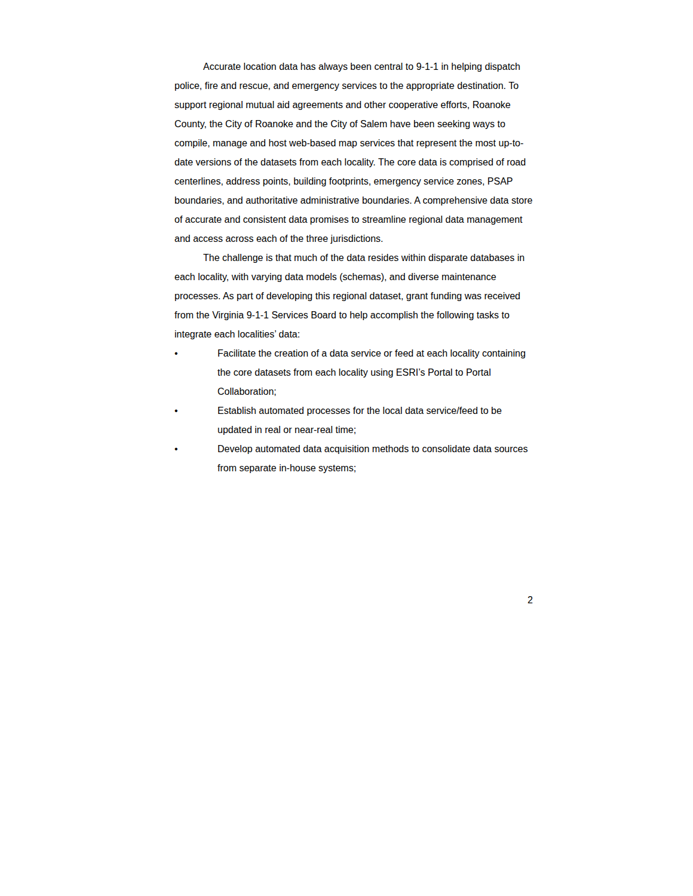Accurate location data has always been central to 9-1-1 in helping dispatch police, fire and rescue, and emergency services to the appropriate destination. To support regional mutual aid agreements and other cooperative efforts, Roanoke County, the City of Roanoke and the City of Salem have been seeking ways to compile, manage and host web-based map services that represent the most up-to-date versions of the datasets from each locality. The core data is comprised of road centerlines, address points, building footprints, emergency service zones, PSAP boundaries, and authoritative administrative boundaries. A comprehensive data store of accurate and consistent data promises to streamline regional data management and access across each of the three jurisdictions.
The challenge is that much of the data resides within disparate databases in each locality, with varying data models (schemas), and diverse maintenance processes. As part of developing this regional dataset, grant funding was received from the Virginia 9-1-1 Services Board to help accomplish the following tasks to integrate each localities’ data:
Facilitate the creation of a data service or feed at each locality containing the core datasets from each locality using ESRI’s Portal to Portal Collaboration;
Establish automated processes for the local data service/feed to be updated in real or near-real time;
Develop automated data acquisition methods to consolidate data sources from separate in-house systems;
2